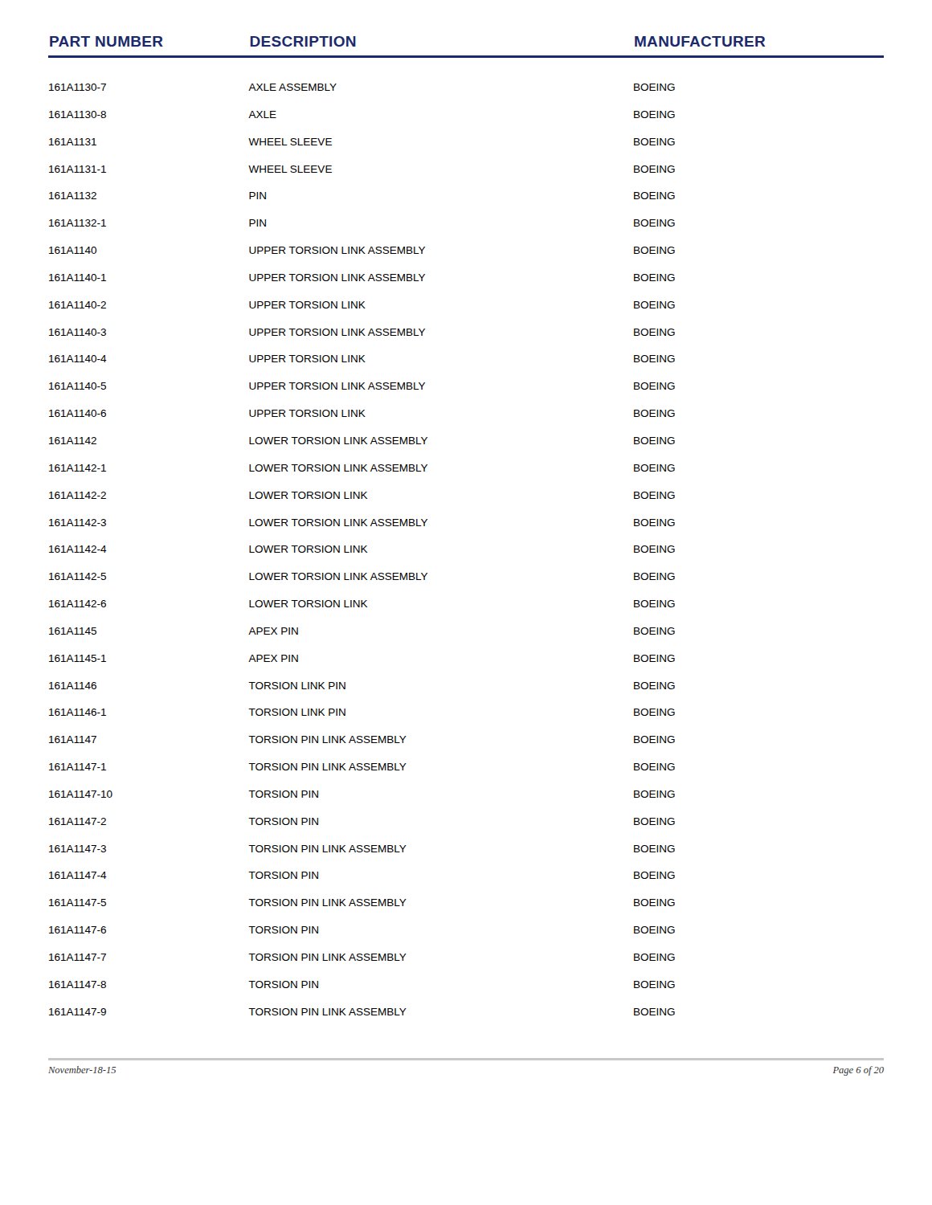| PART NUMBER | DESCRIPTION | MANUFACTURER |
| --- | --- | --- |
| 161A1130-7 | AXLE ASSEMBLY | BOEING |
| 161A1130-8 | AXLE | BOEING |
| 161A1131 | WHEEL SLEEVE | BOEING |
| 161A1131-1 | WHEEL SLEEVE | BOEING |
| 161A1132 | PIN | BOEING |
| 161A1132-1 | PIN | BOEING |
| 161A1140 | UPPER TORSION LINK ASSEMBLY | BOEING |
| 161A1140-1 | UPPER TORSION LINK ASSEMBLY | BOEING |
| 161A1140-2 | UPPER TORSION LINK | BOEING |
| 161A1140-3 | UPPER TORSION LINK ASSEMBLY | BOEING |
| 161A1140-4 | UPPER TORSION LINK | BOEING |
| 161A1140-5 | UPPER TORSION LINK ASSEMBLY | BOEING |
| 161A1140-6 | UPPER TORSION LINK | BOEING |
| 161A1142 | LOWER TORSION LINK ASSEMBLY | BOEING |
| 161A1142-1 | LOWER TORSION LINK ASSEMBLY | BOEING |
| 161A1142-2 | LOWER TORSION LINK | BOEING |
| 161A1142-3 | LOWER TORSION LINK ASSEMBLY | BOEING |
| 161A1142-4 | LOWER TORSION LINK | BOEING |
| 161A1142-5 | LOWER TORSION LINK ASSEMBLY | BOEING |
| 161A1142-6 | LOWER TORSION LINK | BOEING |
| 161A1145 | APEX PIN | BOEING |
| 161A1145-1 | APEX PIN | BOEING |
| 161A1146 | TORSION LINK PIN | BOEING |
| 161A1146-1 | TORSION LINK PIN | BOEING |
| 161A1147 | TORSION PIN LINK ASSEMBLY | BOEING |
| 161A1147-1 | TORSION PIN LINK ASSEMBLY | BOEING |
| 161A1147-10 | TORSION PIN | BOEING |
| 161A1147-2 | TORSION PIN | BOEING |
| 161A1147-3 | TORSION PIN LINK ASSEMBLY | BOEING |
| 161A1147-4 | TORSION PIN | BOEING |
| 161A1147-5 | TORSION PIN LINK ASSEMBLY | BOEING |
| 161A1147-6 | TORSION PIN | BOEING |
| 161A1147-7 | TORSION PIN LINK ASSEMBLY | BOEING |
| 161A1147-8 | TORSION PIN | BOEING |
| 161A1147-9 | TORSION PIN LINK ASSEMBLY | BOEING |
November-18-15 Page 6 of 20